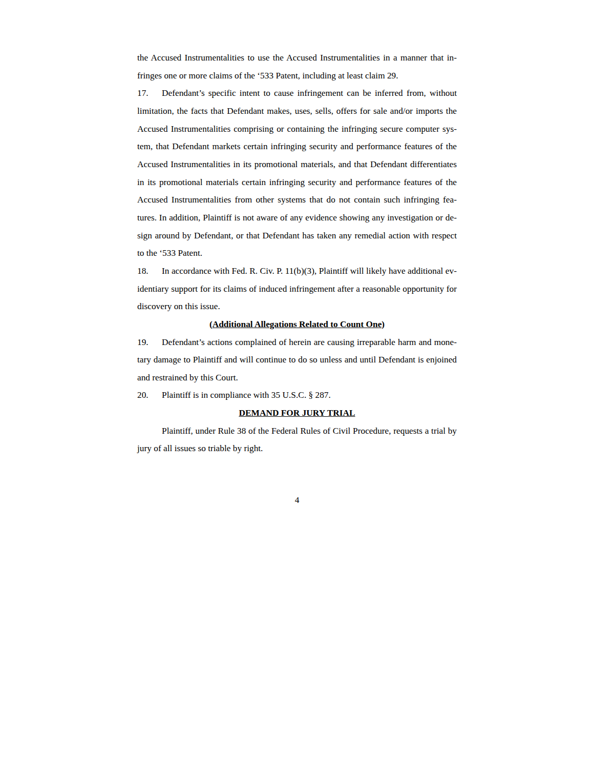the Accused Instrumentalities to use the Accused Instrumentalities in a manner that infringes one or more claims of the ‘533 Patent, including at least claim 29.
17. Defendant’s specific intent to cause infringement can be inferred from, without limitation, the facts that Defendant makes, uses, sells, offers for sale and/or imports the Accused Instrumentalities comprising or containing the infringing secure computer system, that Defendant markets certain infringing security and performance features of the Accused Instrumentalities in its promotional materials, and that Defendant differentiates in its promotional materials certain infringing security and performance features of the Accused Instrumentalities from other systems that do not contain such infringing features. In addition, Plaintiff is not aware of any evidence showing any investigation or design around by Defendant, or that Defendant has taken any remedial action with respect to the ‘533 Patent.
18. In accordance with Fed. R. Civ. P. 11(b)(3), Plaintiff will likely have additional evidentiary support for its claims of induced infringement after a reasonable opportunity for discovery on this issue.
(Additional Allegations Related to Count One)
19. Defendant’s actions complained of herein are causing irreparable harm and monetary damage to Plaintiff and will continue to do so unless and until Defendant is enjoined and restrained by this Court.
20. Plaintiff is in compliance with 35 U.S.C. § 287.
DEMAND FOR JURY TRIAL
Plaintiff, under Rule 38 of the Federal Rules of Civil Procedure, requests a trial by jury of all issues so triable by right.
4